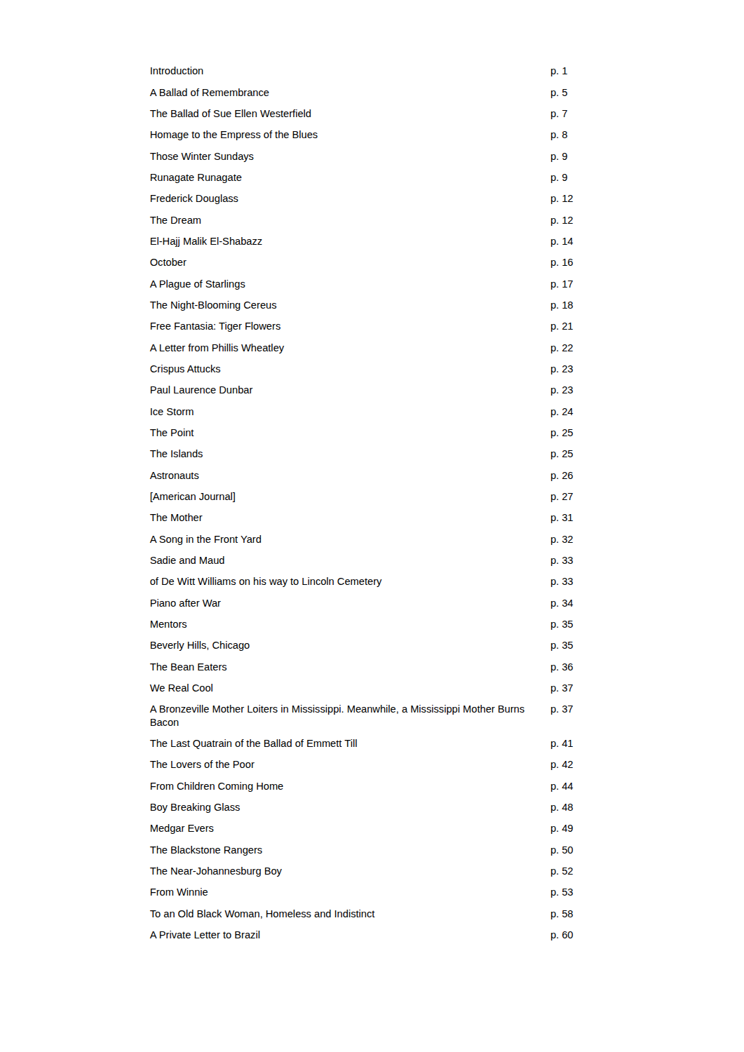| Introduction | p. 1 |
| A Ballad of Remembrance | p. 5 |
| The Ballad of Sue Ellen Westerfield | p. 7 |
| Homage to the Empress of the Blues | p. 8 |
| Those Winter Sundays | p. 9 |
| Runagate Runagate | p. 9 |
| Frederick Douglass | p. 12 |
| The Dream | p. 12 |
| El-Hajj Malik El-Shabazz | p. 14 |
| October | p. 16 |
| A Plague of Starlings | p. 17 |
| The Night-Blooming Cereus | p. 18 |
| Free Fantasia: Tiger Flowers | p. 21 |
| A Letter from Phillis Wheatley | p. 22 |
| Crispus Attucks | p. 23 |
| Paul Laurence Dunbar | p. 23 |
| Ice Storm | p. 24 |
| The Point | p. 25 |
| The Islands | p. 25 |
| Astronauts | p. 26 |
| [American Journal] | p. 27 |
| The Mother | p. 31 |
| A Song in the Front Yard | p. 32 |
| Sadie and Maud | p. 33 |
| of De Witt Williams on his way to Lincoln Cemetery | p. 33 |
| Piano after War | p. 34 |
| Mentors | p. 35 |
| Beverly Hills, Chicago | p. 35 |
| The Bean Eaters | p. 36 |
| We Real Cool | p. 37 |
| A Bronzeville Mother Loiters in Mississippi. Meanwhile, a Mississippi Mother Burns Bacon | p. 37 |
| The Last Quatrain of the Ballad of Emmett Till | p. 41 |
| The Lovers of the Poor | p. 42 |
| From Children Coming Home | p. 44 |
| Boy Breaking Glass | p. 48 |
| Medgar Evers | p. 49 |
| The Blackstone Rangers | p. 50 |
| The Near-Johannesburg Boy | p. 52 |
| From Winnie | p. 53 |
| To an Old Black Woman, Homeless and Indistinct | p. 58 |
| A Private Letter to Brazil | p. 60 |